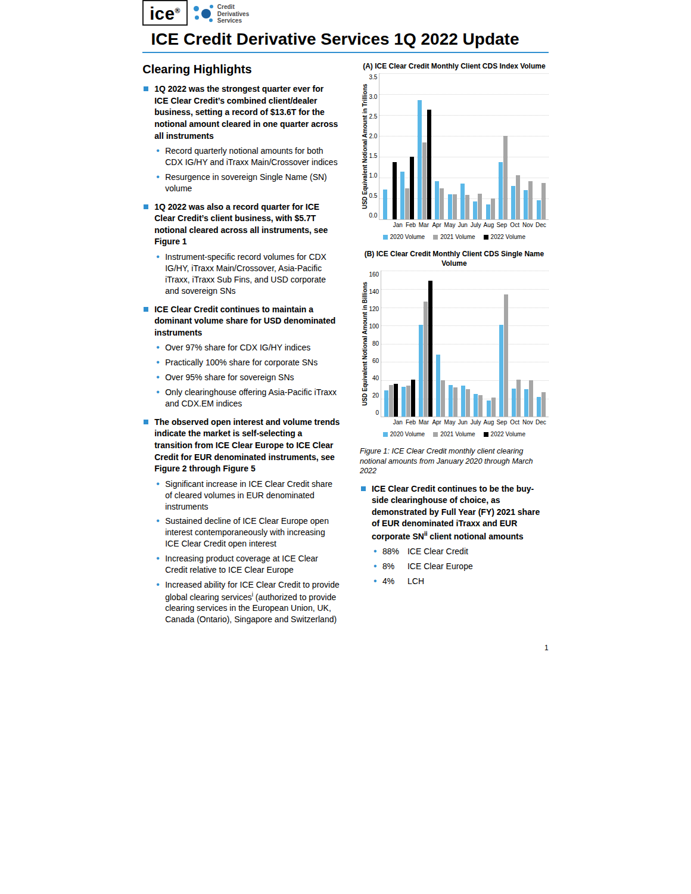ice®
Credit
Derivatives
Services
ICE Credit Derivative Services 1Q 2022 Update
Clearing Highlights
1Q 2022 was the strongest quarter ever for ICE Clear Credit’s combined client/dealer business, setting a record of $13.6T for the notional amount cleared in one quarter across all instruments
Record quarterly notional amounts for both CDX IG/HY and iTraxx Main/Crossover indices
Resurgence in sovereign Single Name (SN) volume
1Q 2022 was also a record quarter for ICE Clear Credit’s client business, with $5.7T notional cleared across all instruments, see Figure 1
Instrument-specific record volumes for CDX IG/HY, iTraxx Main/Crossover, Asia-Pacific iTraxx, iTraxx Sub Fins, and USD corporate and sovereign SNs
ICE Clear Credit continues to maintain a dominant volume share for USD denominated instruments
Over 97% share for CDX IG/HY indices
Practically 100% share for corporate SNs
Over 95% share for sovereign SNs
Only clearinghouse offering Asia-Pacific iTraxx and CDX.EM indices
The observed open interest and volume trends indicate the market is self-selecting a transition from ICE Clear Europe to ICE Clear Credit for EUR denominated instruments, see Figure 2 through Figure 5
Significant increase in ICE Clear Credit share of cleared volumes in EUR denominated instruments
Sustained decline of ICE Clear Europe open interest contemporaneously with increasing ICE Clear Credit open interest
Increasing product coverage at ICE Clear Credit relative to ICE Clear Europe
Increased ability for ICE Clear Credit to provide global clearing servicesi (authorized to provide clearing services in the European Union, UK, Canada (Ontario), Singapore and Switzerland)
(A) ICE Clear Credit Monthly Client CDS Index Volume
USD Equivalent Notional Amount in Trillions
3.5
3.0
2.5
2.0
1.5
1.0
0.5
0.0
Jan Feb Mar Apr May Jun July Aug Sep Oct Nov Dec
2020 Volume 2021 Volume 2022 Volume
(B) ICE Clear Credit Monthly Client CDS Single Name Volume
USD Equivalent Notional Amount in Billions
160
140
120
100
80
60
40
20
0
Jan Feb Mar Apr May Jun July Aug Sep Oct Nov Dec
2020 Volume 2021 Volume 2022 Volume
Figure 1: ICE Clear Credit monthly client clearing notional amounts from January 2020 through March 2022
ICE Clear Credit continues to be the buy-side clearinghouse of choice, as demonstrated by Full Year (FY) 2021 share of EUR denominated iTraxx and EUR corporate SNii client notional amounts
88% ICE Clear Credit
8% ICE Clear Europe
4% LCH
1